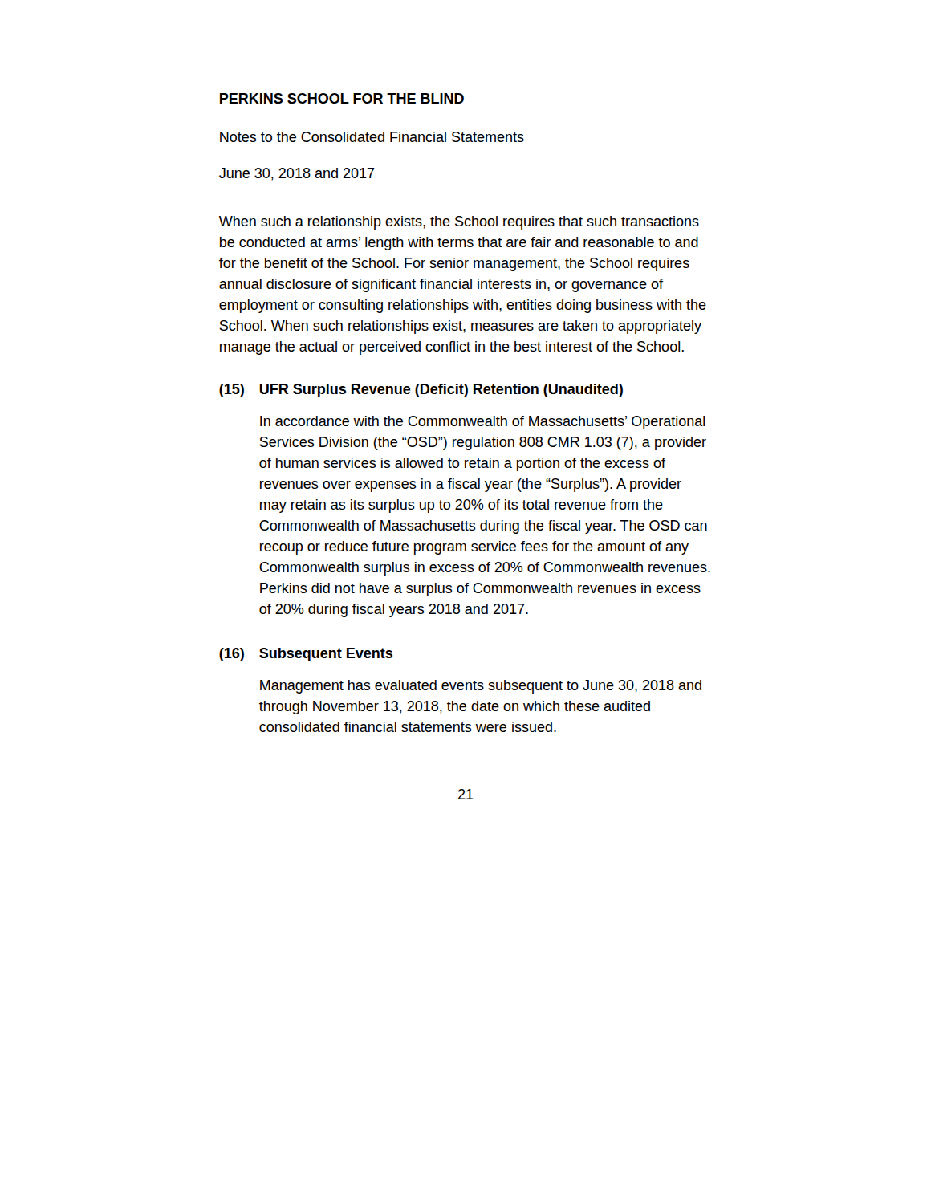PERKINS SCHOOL FOR THE BLIND
Notes to the Consolidated Financial Statements
June 30, 2018 and 2017
When such a relationship exists, the School requires that such transactions be conducted at arms’ length with terms that are fair and reasonable to and for the benefit of the School. For senior management, the School requires annual disclosure of significant financial interests in, or governance of employment or consulting relationships with, entities doing business with the School. When such relationships exist, measures are taken to appropriately manage the actual or perceived conflict in the best interest of the School.
(15) UFR Surplus Revenue (Deficit) Retention (Unaudited)
In accordance with the Commonwealth of Massachusetts’ Operational Services Division (the “OSD”) regulation 808 CMR 1.03 (7), a provider of human services is allowed to retain a portion of the excess of revenues over expenses in a fiscal year (the “Surplus”). A provider may retain as its surplus up to 20% of its total revenue from the Commonwealth of Massachusetts during the fiscal year. The OSD can recoup or reduce future program service fees for the amount of any Commonwealth surplus in excess of 20% of Commonwealth revenues. Perkins did not have a surplus of Commonwealth revenues in excess of 20% during fiscal years 2018 and 2017.
(16) Subsequent Events
Management has evaluated events subsequent to June 30, 2018 and through November 13, 2018, the date on which these audited consolidated financial statements were issued.
21